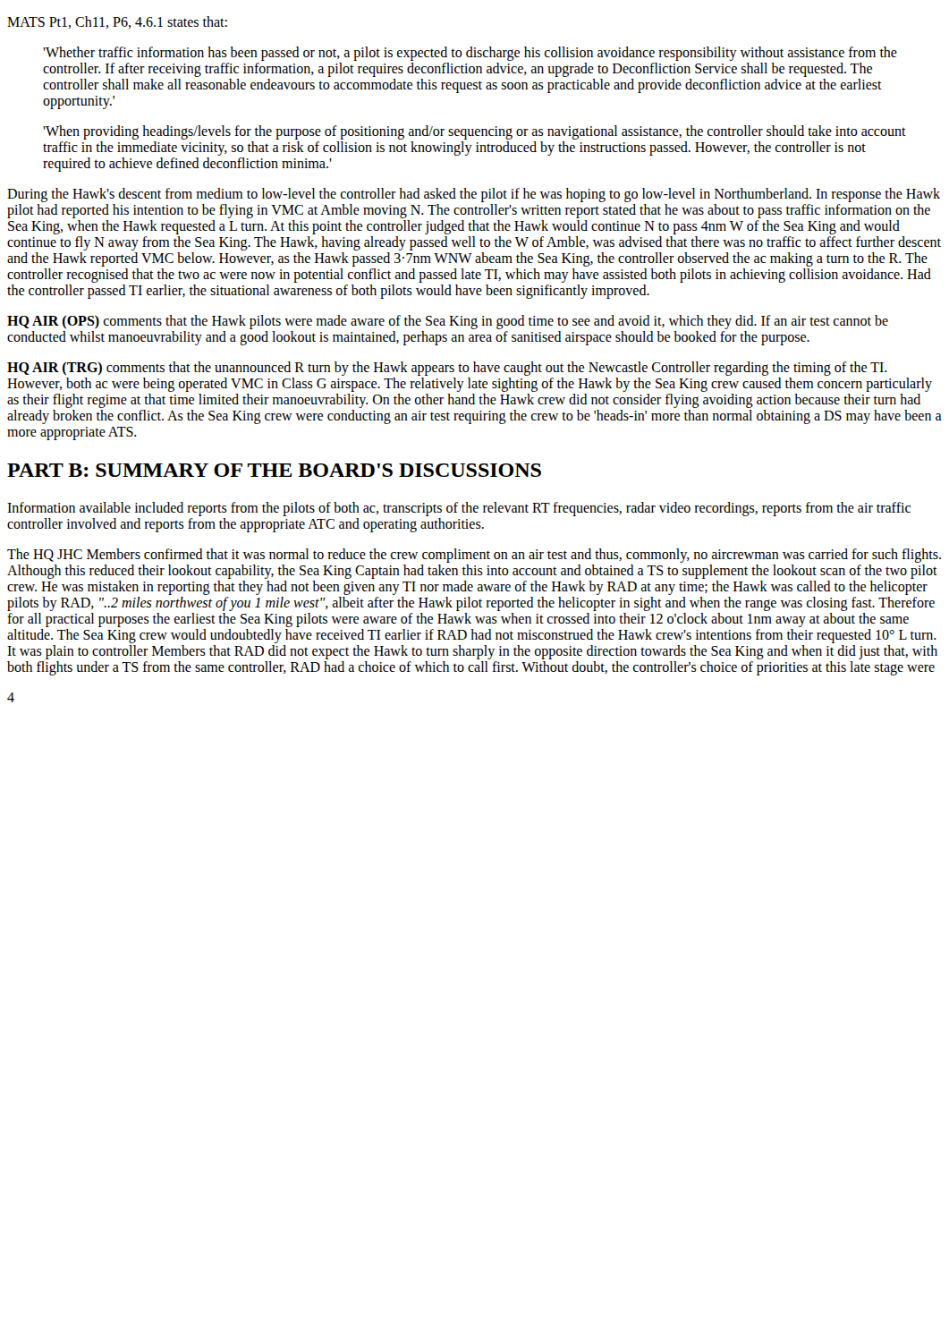MATS Pt1, Ch11, P6, 4.6.1 states that:
'Whether traffic information has been passed or not, a pilot is expected to discharge his collision avoidance responsibility without assistance from the controller. If after receiving traffic information, a pilot requires deconfliction advice, an upgrade to Deconfliction Service shall be requested. The controller shall make all reasonable endeavours to accommodate this request as soon as practicable and provide deconfliction advice at the earliest opportunity.'
'When providing headings/levels for the purpose of positioning and/or sequencing or as navigational assistance, the controller should take into account traffic in the immediate vicinity, so that a risk of collision is not knowingly introduced by the instructions passed. However, the controller is not required to achieve defined deconfliction minima.'
During the Hawk's descent from medium to low-level the controller had asked the pilot if he was hoping to go low-level in Northumberland. In response the Hawk pilot had reported his intention to be flying in VMC at Amble moving N. The controller's written report stated that he was about to pass traffic information on the Sea King, when the Hawk requested a L turn. At this point the controller judged that the Hawk would continue N to pass 4nm W of the Sea King and would continue to fly N away from the Sea King. The Hawk, having already passed well to the W of Amble, was advised that there was no traffic to affect further descent and the Hawk reported VMC below. However, as the Hawk passed 3·7nm WNW abeam the Sea King, the controller observed the ac making a turn to the R. The controller recognised that the two ac were now in potential conflict and passed late TI, which may have assisted both pilots in achieving collision avoidance. Had the controller passed TI earlier, the situational awareness of both pilots would have been significantly improved.
HQ AIR (OPS) comments that the Hawk pilots were made aware of the Sea King in good time to see and avoid it, which they did. If an air test cannot be conducted whilst manoeuvrability and a good lookout is maintained, perhaps an area of sanitised airspace should be booked for the purpose.
HQ AIR (TRG) comments that the unannounced R turn by the Hawk appears to have caught out the Newcastle Controller regarding the timing of the TI. However, both ac were being operated VMC in Class G airspace. The relatively late sighting of the Hawk by the Sea King crew caused them concern particularly as their flight regime at that time limited their manoeuvrability. On the other hand the Hawk crew did not consider flying avoiding action because their turn had already broken the conflict. As the Sea King crew were conducting an air test requiring the crew to be 'heads-in' more than normal obtaining a DS may have been a more appropriate ATS.
PART B: SUMMARY OF THE BOARD'S DISCUSSIONS
Information available included reports from the pilots of both ac, transcripts of the relevant RT frequencies, radar video recordings, reports from the air traffic controller involved and reports from the appropriate ATC and operating authorities.
The HQ JHC Members confirmed that it was normal to reduce the crew compliment on an air test and thus, commonly, no aircrewman was carried for such flights. Although this reduced their lookout capability, the Sea King Captain had taken this into account and obtained a TS to supplement the lookout scan of the two pilot crew. He was mistaken in reporting that they had not been given any TI nor made aware of the Hawk by RAD at any time; the Hawk was called to the helicopter pilots by RAD, "..2 miles northwest of you 1 mile west", albeit after the Hawk pilot reported the helicopter in sight and when the range was closing fast. Therefore for all practical purposes the earliest the Sea King pilots were aware of the Hawk was when it crossed into their 12 o'clock about 1nm away at about the same altitude. The Sea King crew would undoubtedly have received TI earlier if RAD had not misconstrued the Hawk crew's intentions from their requested 10° L turn. It was plain to controller Members that RAD did not expect the Hawk to turn sharply in the opposite direction towards the Sea King and when it did just that, with both flights under a TS from the same controller, RAD had a choice of which to call first. Without doubt, the controller's choice of priorities at this late stage were
4